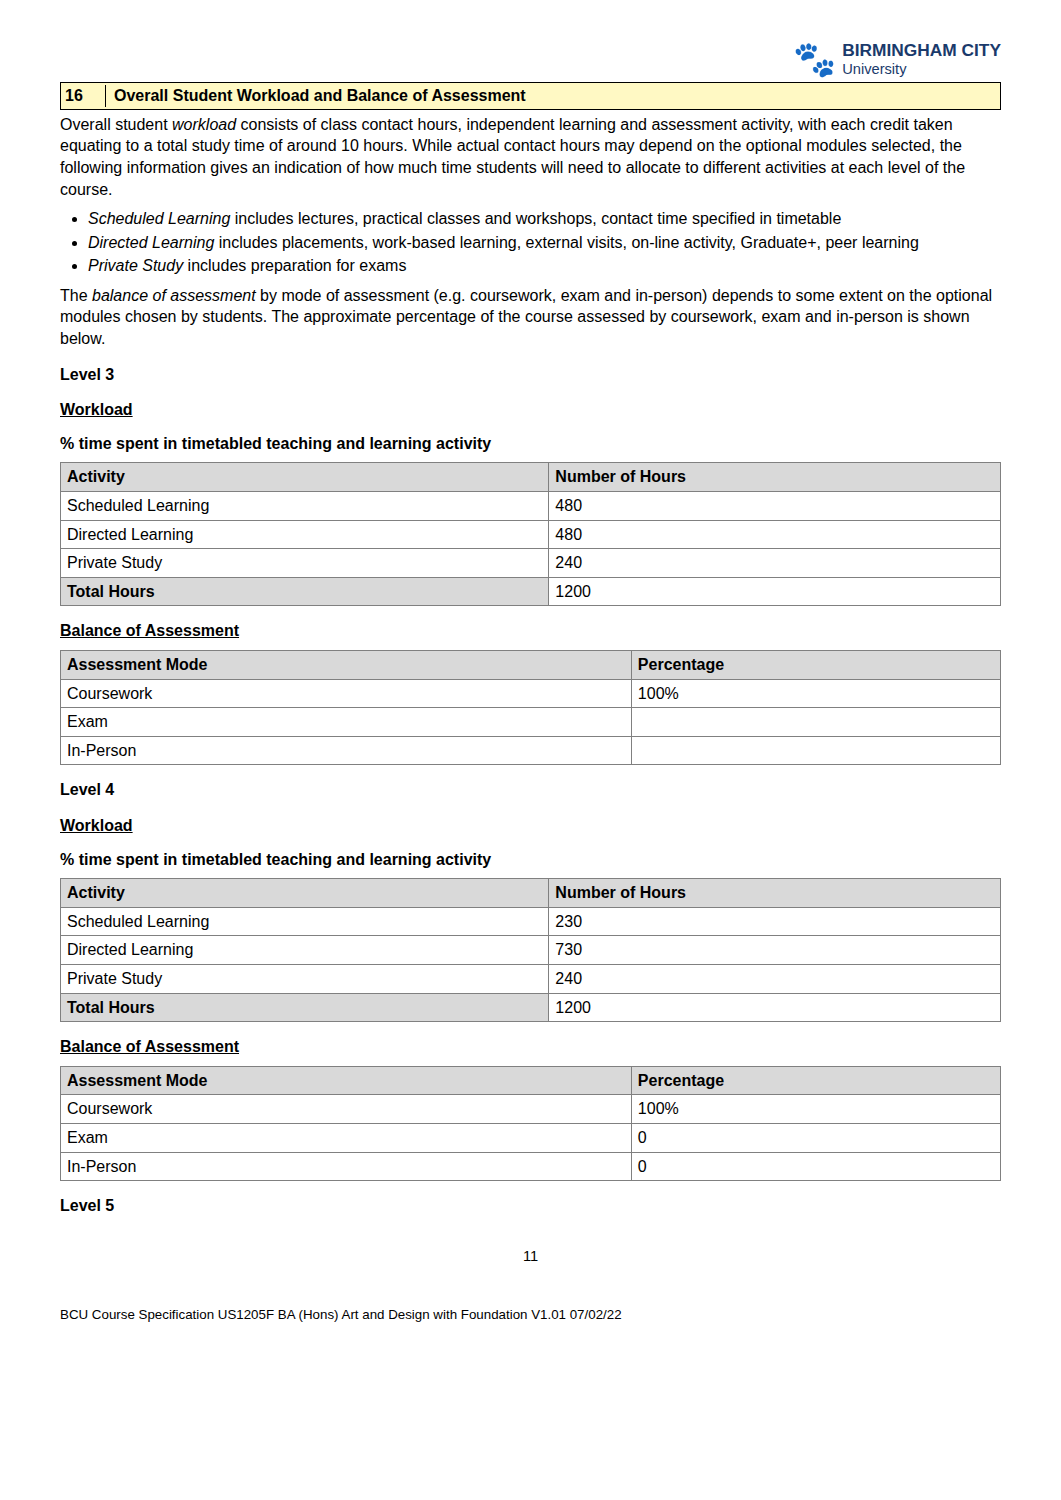🐾BIRMINGHAM CITYUniversity
16 Overall Student Workload and Balance of Assessment
Overall student workload consists of class contact hours, independent learning and assessment activity, with each credit taken equating to a total study time of around 10 hours. While actual contact hours may depend on the optional modules selected, the following information gives an indication of how much time students will need to allocate to different activities at each level of the course.
Scheduled Learning includes lectures, practical classes and workshops, contact time specified in timetable
Directed Learning includes placements, work-based learning, external visits, on-line activity, Graduate+, peer learning
Private Study includes preparation for exams
The balance of assessment by mode of assessment (e.g. coursework, exam and in-person) depends to some extent on the optional modules chosen by students. The approximate percentage of the course assessed by coursework, exam and in-person is shown below.
Level 3
Workload
% time spent in timetabled teaching and learning activity
| Activity | Number of Hours |
| --- | --- |
| Scheduled Learning | 480 |
| Directed Learning | 480 |
| Private Study | 240 |
| Total Hours | 1200 |
Balance of Assessment
| Assessment Mode | Percentage |
| --- | --- |
| Coursework | 100% |
| Exam | |
| In-Person | |
Level 4
Workload
% time spent in timetabled teaching and learning activity
| Activity | Number of Hours |
| --- | --- |
| Scheduled Learning | 230 |
| Directed Learning | 730 |
| Private Study | 240 |
| Total Hours | 1200 |
Balance of Assessment
| Assessment Mode | Percentage |
| --- | --- |
| Coursework | 100% |
| Exam | 0 |
| In-Person | 0 |
Level 5
11
BCU Course Specification US1205F BA (Hons) Art and Design with Foundation V1.01 07/02/22